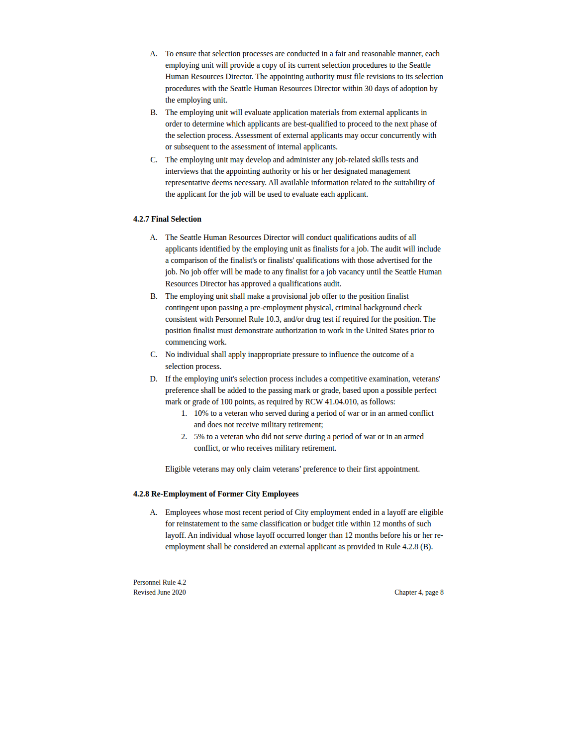To ensure that selection processes are conducted in a fair and reasonable manner, each employing unit will provide a copy of its current selection procedures to the Seattle Human Resources Director. The appointing authority must file revisions to its selection procedures with the Seattle Human Resources Director within 30 days of adoption by the employing unit.
The employing unit will evaluate application materials from external applicants in order to determine which applicants are best-qualified to proceed to the next phase of the selection process. Assessment of external applicants may occur concurrently with or subsequent to the assessment of internal applicants.
The employing unit may develop and administer any job-related skills tests and interviews that the appointing authority or his or her designated management representative deems necessary. All available information related to the suitability of the applicant for the job will be used to evaluate each applicant.
4.2.7 Final Selection
The Seattle Human Resources Director will conduct qualifications audits of all applicants identified by the employing unit as finalists for a job. The audit will include a comparison of the finalist's or finalists' qualifications with those advertised for the job. No job offer will be made to any finalist for a job vacancy until the Seattle Human Resources Director has approved a qualifications audit.
The employing unit shall make a provisional job offer to the position finalist contingent upon passing a pre-employment physical, criminal background check consistent with Personnel Rule 10.3, and/or drug test if required for the position. The position finalist must demonstrate authorization to work in the United States prior to commencing work.
No individual shall apply inappropriate pressure to influence the outcome of a selection process.
If the employing unit's selection process includes a competitive examination, veterans' preference shall be added to the passing mark or grade, based upon a possible perfect mark or grade of 100 points, as required by RCW 41.04.010, as follows:
10% to a veteran who served during a period of war or in an armed conflict and does not receive military retirement;
5% to a veteran who did not serve during a period of war or in an armed conflict, or who receives military retirement.
Eligible veterans may only claim veterans’ preference to their first appointment.
4.2.8 Re-Employment of Former City Employees
Employees whose most recent period of City employment ended in a layoff are eligible for reinstatement to the same classification or budget title within 12 months of such layoff. An individual whose layoff occurred longer than 12 months before his or her re-employment shall be considered an external applicant as provided in Rule 4.2.8 (B).
Personnel Rule 4.2
Revised June 2020
Chapter 4, page 8